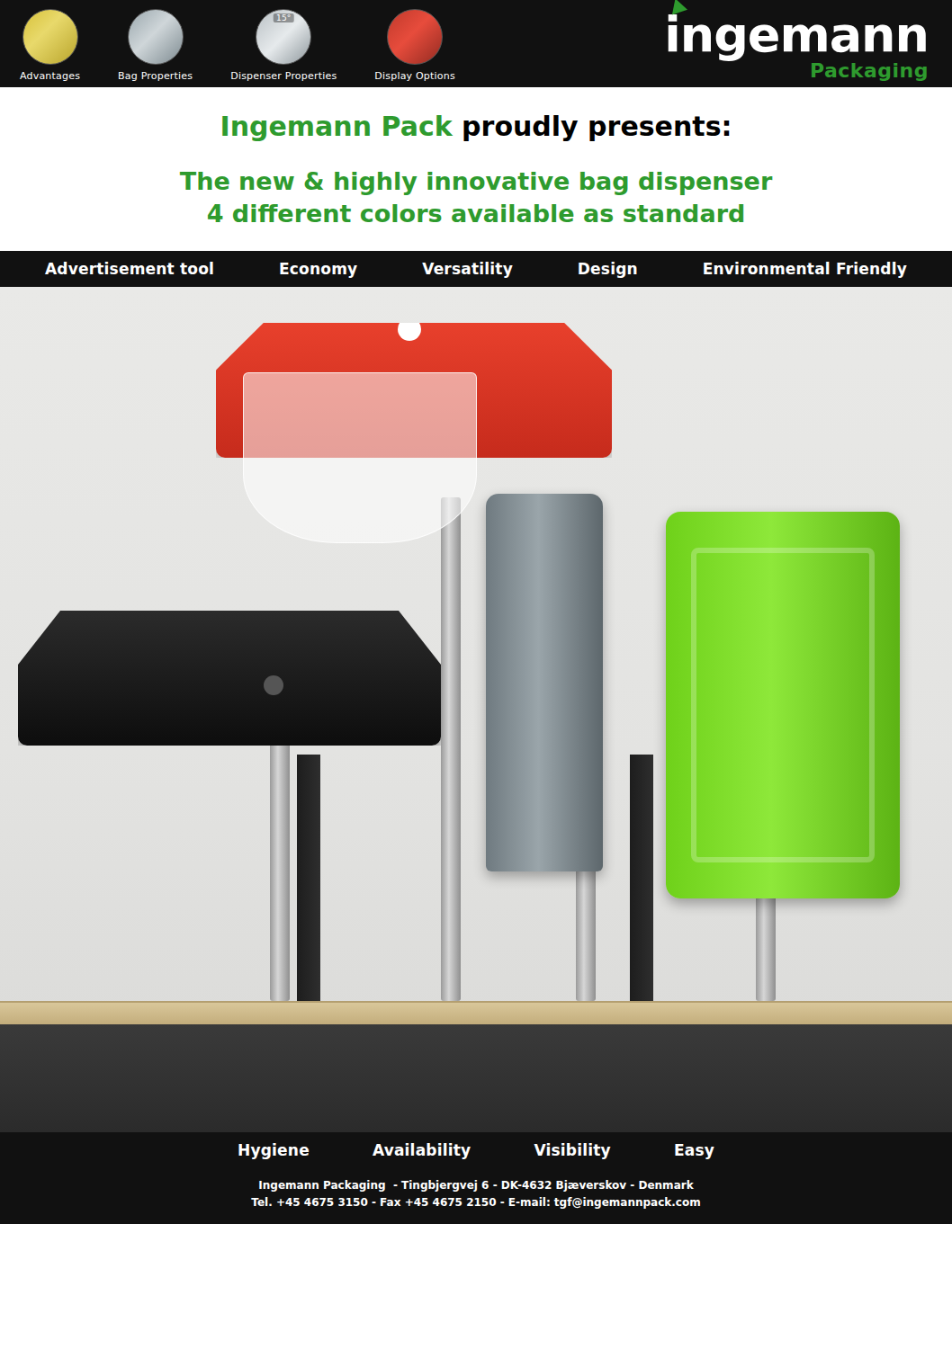Advantages
Bag Properties
Dispenser Properties
Display Options
ingemann
Packaging
Ingemann Pack proudly presents:
The new & highly innovative bag dispenser
4 different colors available as standard
Advertisement tool Economy Versatility Design Environmental Friendly
Hygiene Availability Visibility Easy
Ingemann Packaging - Tingbjergvej 6 - DK-4632 Bjæverskov - Denmark
Tel. +45 4675 3150 - Fax +45 4675 2150 - E-mail: tgf@ingemannpack.com